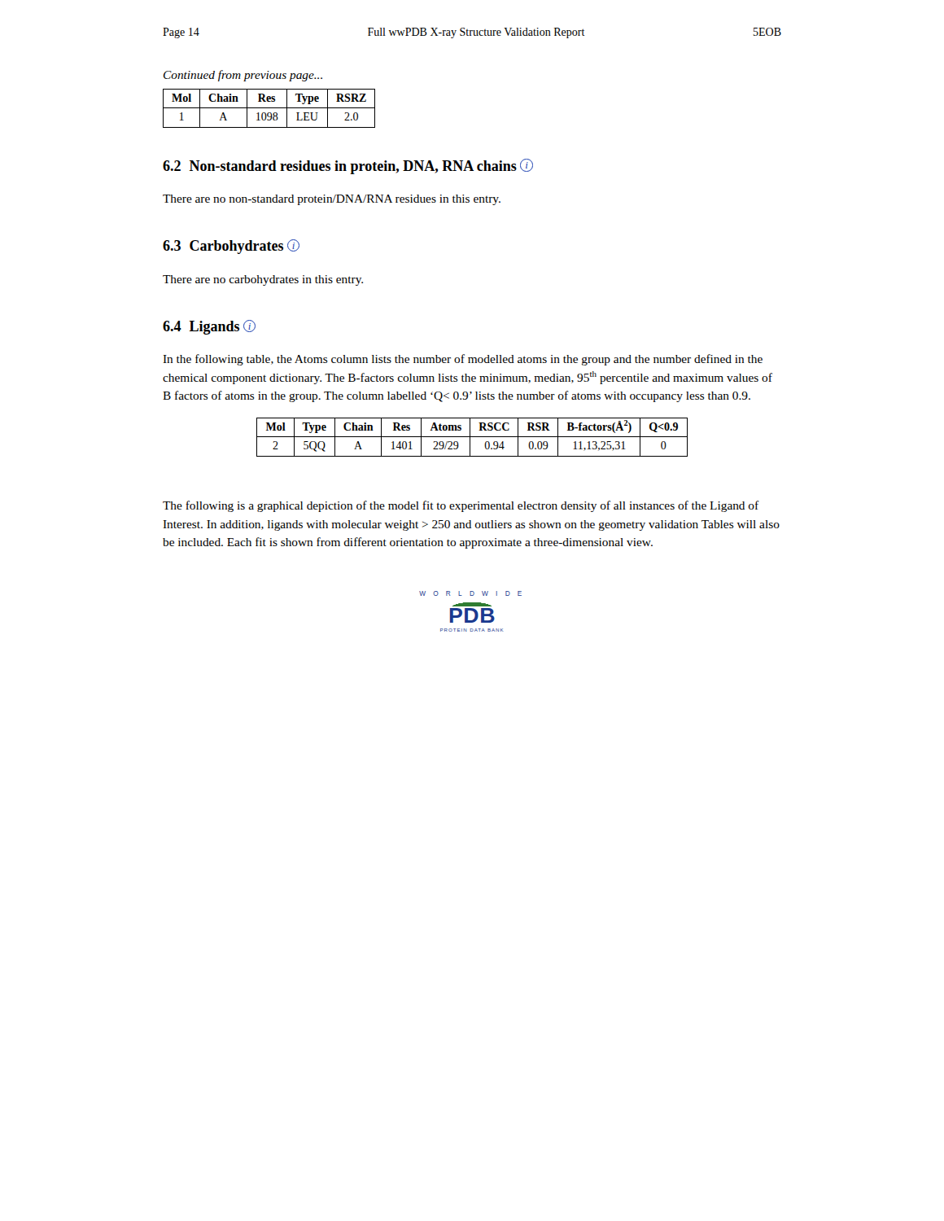Page 14
Full wwPDB X-ray Structure Validation Report
5EOB
Continued from previous page...
| Mol | Chain | Res | Type | RSRZ |
| --- | --- | --- | --- | --- |
| 1 | A | 1098 | LEU | 2.0 |
6.2 Non-standard residues in protein, DNA, RNA chainsi
There are no non-standard protein/DNA/RNA residues in this entry.
6.3 Carbohydratesi
There are no carbohydrates in this entry.
6.4 Ligandsi
In the following table, the Atoms column lists the number of modelled atoms in the group and the number defined in the chemical component dictionary. The B-factors column lists the minimum, median, 95th percentile and maximum values of B factors of atoms in the group. The column labelled ‘Q< 0.9’ lists the number of atoms with occupancy less than 0.9.
| Mol | Type | Chain | Res | Atoms | RSCC | RSR | B-factors(Å 2 ) | Q<0.9 |
| --- | --- | --- | --- | --- | --- | --- | --- | --- |
| 2 | 5QQ | A | 1401 | 29/29 | 0.94 | 0.09 | 11,13,25,31 | 0 |
The following is a graphical depiction of the model fit to experimental electron density of all instances of the Ligand of Interest. In addition, ligands with molecular weight > 250 and outliers as shown on the geometry validation Tables will also be included. Each fit is shown from different orientation to approximate a three-dimensional view.
W O R L D W I D E PDB PROTEIN DATA BANK